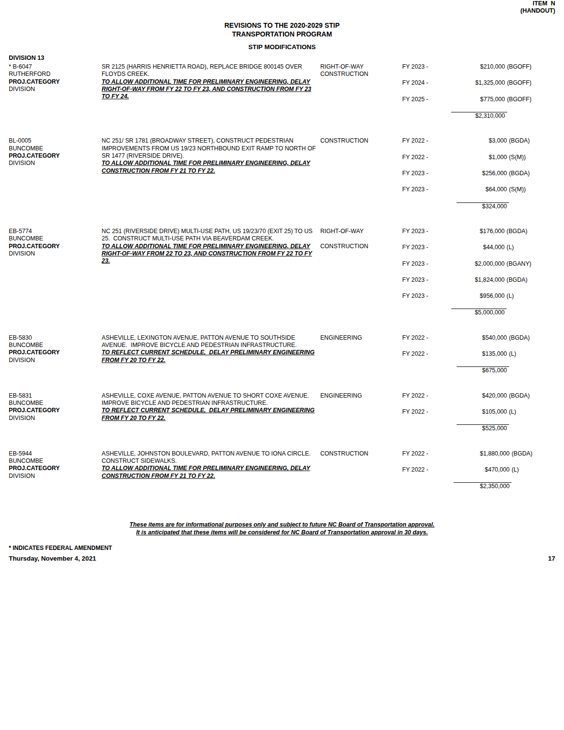ITEM N
(HANDOUT)
REVISIONS TO THE 2020-2029 STIP
TRANSPORTATION PROGRAM
STIP MODIFICATIONS
DIVISION 13
| * B-6047 RUTHERFORD PROJ.CATEGORY DIVISION | SR 2125 (HARRIS HENRIETTA ROAD), REPLACE BRIDGE 800145 OVER FLOYDS CREEK. TO ALLOW ADDITIONAL TIME FOR PRELIMINARY ENGINEERING, DELAY RIGHT-OF-WAY FROM FY 22 TO FY 23, AND CONSTRUCTION FROM FY 23 TO FY 24. | RIGHT-OF-WAY CONSTRUCTION | / FY 2023 - / $210,000 / (BGOFF) / / FY 2024 - / $1,325,000 / (BGOFF) / / FY 2025 - / $775,000 / (BGOFF) / / / $2,310,000 / / |
| BL-0005 BUNCOMBE PROJ.CATEGORY DIVISION | NC 251/ SR 1781 (BROADWAY STREET), CONSTRUCT PEDESTRIAN IMPROVEMENTS FROM US 19/23 NORTHBOUND EXIT RAMP TO NORTH OF SR 1477 (RIVERSIDE DRIVE). TO ALLOW ADDITIONAL TIME FOR PRELIMINARY ENGINEERING, DELAY CONSTRUCTION FROM FY 21 TO FY 22. | CONSTRUCTION | / FY 2022 - / $3,000 / (BGDA) / / FY 2022 - / $1,000 / (S(M)) / / FY 2023 - / $256,000 / (BGDA) / / FY 2023 - / $64,000 / (S(M)) / / / $324,000 / / |
| EB-5774 BUNCOMBE PROJ.CATEGORY DIVISION | NC 251 (RIVERSIDE DRIVE) MULTI-USE PATH, US 19/23/70 (EXIT 25) TO US 25. CONSTRUCT MULTI-USE PATH VIA BEAVERDAM CREEK. TO ALLOW ADDITIONAL TIME FOR PRELIMINARY ENGINEERING, DELAY RIGHT-OF-WAY FROM 22 TO 23, AND CONSTRUCTION FROM FY 22 TO FY 23. | RIGHT-OF-WAY CONSTRUCTION | / FY 2023 - / $176,000 / (BGDA) / / FY 2023 - / $44,000 / (L) / / FY 2023 - / $2,000,000 / (BGANY) / / FY 2023 - / $1,824,000 / (BGDA) / / FY 2023 - / $956,000 / (L) / / / $5,000,000 / / |
| EB-5830 BUNCOMBE PROJ.CATEGORY DIVISION | ASHEVILLE, LEXINGTON AVENUE, PATTON AVENUE TO SOUTHSIDE AVENUE. IMPROVE BICYCLE AND PEDESTRIAN INFRASTRUCTURE. TO REFLECT CURRENT SCHEDULE, DELAY PRELIMINARY ENGINEERING FROM FY 20 TO FY 22. | ENGINEERING | / FY 2022 - / $540,000 / (BGDA) / / FY 2022 - / $135,000 / (L) / / / $675,000 / / |
| EB-5831 BUNCOMBE PROJ.CATEGORY DIVISION | ASHEVILLE, COXE AVENUE, PATTON AVENUE TO SHORT COXE AVENUE. IMPROVE BICYCLE AND PEDESTRIAN INFRASTRUCTURE. TO REFLECT CURRENT SCHEDULE, DELAY PRELIMINARY ENGINEERING FROM FY 20 TO FY 22. | ENGINEERING | / FY 2022 - / $420,000 / (BGDA) / / FY 2022 - / $105,000 / (L) / / / $525,000 / / |
| EB-5944 BUNCOMBE PROJ.CATEGORY DIVISION | ASHEVILLE, JOHNSTON BOULEVARD, PATTON AVENUE TO IONA CIRCLE. CONSTRUCT SIDEWALKS. TO ALLOW ADDITIONAL TIME FOR PRELIMINARY ENGINEERING, DELAY CONSTRUCTION FROM FY 21 TO FY 22. | CONSTRUCTION | / FY 2022 - / $1,880,000 / (BGDA) / / FY 2022 - / $470,000 / (L) / / / $2,350,000 / / |
These items are for informational purposes only and subject to future NC Board of Transportation approval.
It is anticipated that these items will be considered for NC Board of Transportation approval in 30 days.
* INDICATES FEDERAL AMENDMENT
Thursday, November 4, 2021 17